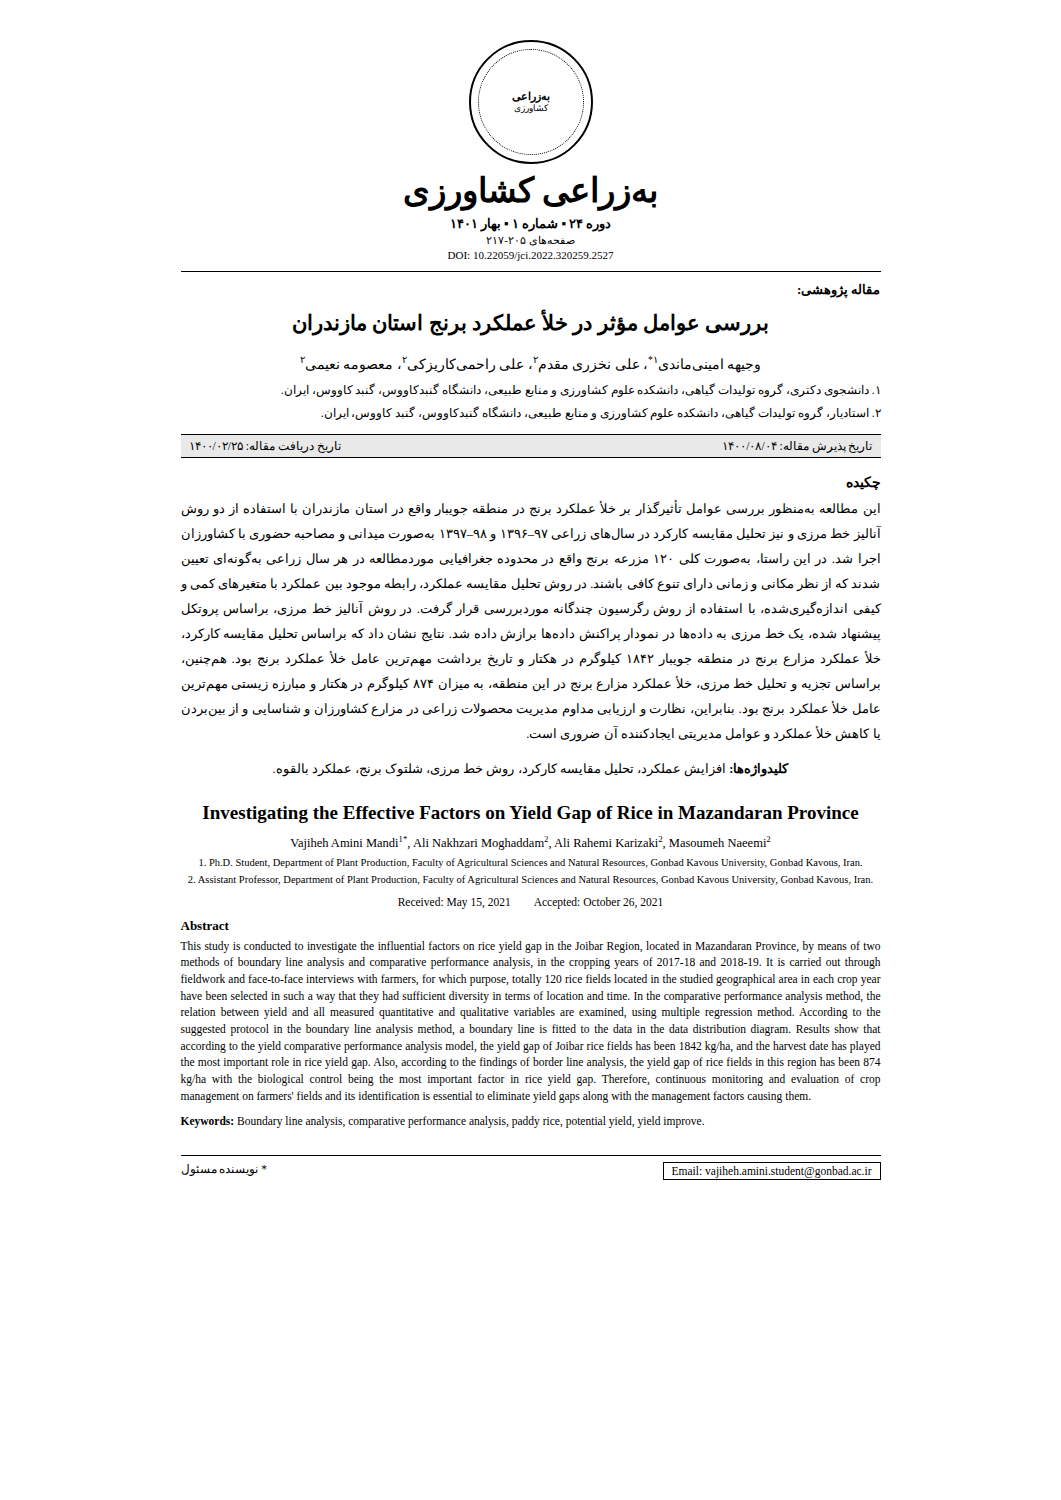به‌زراعی کشاورزی
به‌زراعی کشاورزی
دوره ۲۴ ▪ شماره ۱ ▪ بهار ۱۴۰۱
صفحه‌های ۲۰۵-۲۱۷
DOI: 10.22059/jci.2022.320259.2527
مقاله پژوهشی:
بررسی عوامل مؤثر در خلأ عملکرد برنج استان مازندران
وجیهه امینی‌ماندی۱*، علی نخزری مقدم۲، علی راحمی‌کاریزکی۲، معصومه نعیمی۲
۱. دانشجوی دکتری، گروه تولیدات گیاهی، دانشکده علوم کشاورزی و منابع طبیعی، دانشگاه گنبدکاووس، گنبد کاووس، ایران.
۲. استادیار، گروه تولیدات گیاهی، دانشکده علوم کشاورزی و منابع طبیعی، دانشگاه گنبدکاووس، گنبد کاووس، ایران.
تاریخ پذیرش مقاله: ۱۴۰۰/۰۸/۰۴ تاریخ دریافت مقاله: ۱۴۰۰/۰۲/۲۵
چکیده
این مطالعه به‌منظور بررسی عوامل تأثیرگذار بر خلأ عملکرد برنج در منطقه جویبار واقع در استان مازندران با استفاده از دو روش آنالیز خط مرزی و نیز تحلیل مقایسه کارکرد در سال‌های زراعی ۹۷–۱۳۹۶ و ۹۸–۱۳۹۷ به‌صورت میدانی و مصاحبه حضوری با کشاورزان اجرا شد. در این راستا، به‌صورت کلی ۱۲۰ مزرعه برنج واقع در محدوده جغرافیایی موردمطالعه در هر سال زراعی به‌گونه‌ای تعیین شدند که از نظر مکانی و زمانی دارای تنوع کافی باشند. در روش تحلیل مقایسه عملکرد، رابطه موجود بین عملکرد با متغیرهای کمی و کیفی اندازه‌گیری‌شده، با استفاده از روش رگرسیون چندگانه موردبررسی قرار گرفت. در روش آنالیز خط مرزی، براساس پروتکل پیشنهاد شده، یک خط مرزی به داده‌ها در نمودار پراکنش داده‌ها برازش داده شد. نتایج نشان داد که براساس تحلیل مقایسه کارکرد، خلأ عملکرد مزارع برنج در منطقه جویبار ۱۸۴۲ کیلوگرم در هکتار و تاریخ برداشت مهم‌ترین عامل خلأ عملکرد برنج بود. هم‌چنین، براساس تجزیه و تحلیل خط مرزی، خلأ عملکرد مزارع برنج در این منطقه، به میزان ۸۷۴ کیلوگرم در هکتار و مبارزه زیستی مهم‌ترین عامل خلأ عملکرد برنج بود. بنابراین، نظارت و ارزیابی مداوم مدیریت محصولات زراعی در مزارع کشاورزان و شناسایی و از بین‌بردن یا کاهش خلأ عملکرد و عوامل مدیریتی ایجادکننده آن ضروری است.
کلیدواژه‌ها: افزایش عملکرد، تحلیل مقایسه کارکرد، روش خط مرزی، شلتوک برنج، عملکرد بالقوه.
Investigating the Effective Factors on Yield Gap of Rice in Mazandaran Province
Vajiheh Amini Mandi1*, Ali Nakhzari Moghaddam2, Ali Rahemi Karizaki2, Masoumeh Naeemi2
1. Ph.D. Student, Department of Plant Production, Faculty of Agricultural Sciences and Natural Resources, Gonbad Kavous University, Gonbad Kavous, Iran.
2. Assistant Professor, Department of Plant Production, Faculty of Agricultural Sciences and Natural Resources, Gonbad Kavous University, Gonbad Kavous, Iran.
Received: May 15, 2021 Accepted: October 26, 2021
Abstract
This study is conducted to investigate the influential factors on rice yield gap in the Joibar Region, located in Mazandaran Province, by means of two methods of boundary line analysis and comparative performance analysis, in the cropping years of 2017-18 and 2018-19. It is carried out through fieldwork and face-to-face interviews with farmers, for which purpose, totally 120 rice fields located in the studied geographical area in each crop year have been selected in such a way that they had sufficient diversity in terms of location and time. In the comparative performance analysis method, the relation between yield and all measured quantitative and qualitative variables are examined, using multiple regression method. According to the suggested protocol in the boundary line analysis method, a boundary line is fitted to the data in the data distribution diagram. Results show that according to the yield comparative performance analysis model, the yield gap of Joibar rice fields has been 1842 kg/ha, and the harvest date has played the most important role in rice yield gap. Also, according to the findings of border line analysis, the yield gap of rice fields in this region has been 874 kg/ha with the biological control being the most important factor in rice yield gap. Therefore, continuous monitoring and evaluation of crop management on farmers' fields and its identification is essential to eliminate yield gaps along with the management factors causing them.
Keywords: Boundary line analysis, comparative performance analysis, paddy rice, potential yield, yield improve.
Email: vajiheh.amini.student@gonbad.ac.ir * نویسنده مسئول